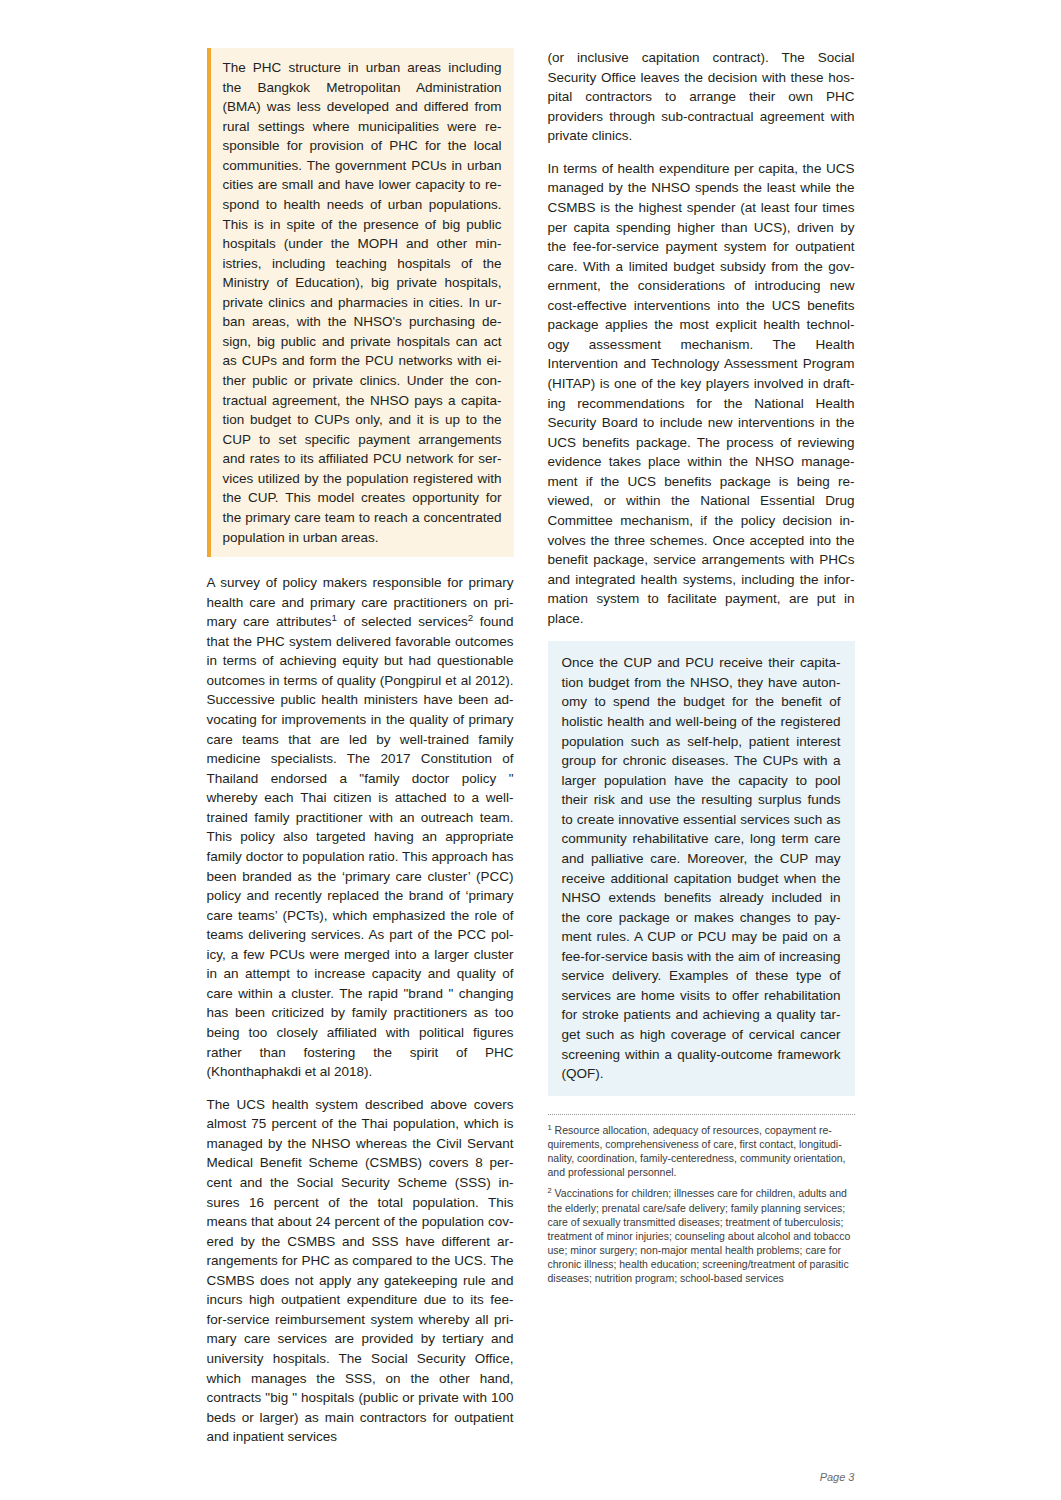The PHC structure in urban areas including the Bangkok Metropolitan Administration (BMA) was less developed and differed from rural settings where municipalities were responsible for provision of PHC for the local communities. The government PCUs in urban cities are small and have lower capacity to respond to health needs of urban populations. This is in spite of the presence of big public hospitals (under the MOPH and other ministries, including teaching hospitals of the Ministry of Education), big private hospitals, private clinics and pharmacies in cities. In urban areas, with the NHSO's purchasing design, big public and private hospitals can act as CUPs and form the PCU networks with either public or private clinics. Under the contractual agreement, the NHSO pays a capitation budget to CUPs only, and it is up to the CUP to set specific payment arrangements and rates to its affiliated PCU network for services utilized by the population registered with the CUP. This model creates opportunity for the primary care team to reach a concentrated population in urban areas.
A survey of policy makers responsible for primary health care and primary care practitioners on primary care attributes1 of selected services2 found that the PHC system delivered favorable outcomes in terms of achieving equity but had questionable outcomes in terms of quality (Pongpirul et al 2012). Successive public health ministers have been advocating for improvements in the quality of primary care teams that are led by well-trained family medicine specialists. The 2017 Constitution of Thailand endorsed a "family doctor policy " whereby each Thai citizen is attached to a well-trained family practitioner with an outreach team. This policy also targeted having an appropriate family doctor to population ratio. This approach has been branded as the ‘primary care cluster’ (PCC) policy and recently replaced the brand of ‘primary care teams’ (PCTs), which emphasized the role of teams delivering services. As part of the PCC policy, a few PCUs were merged into a larger cluster in an attempt to increase capacity and quality of care within a cluster. The rapid "brand " changing has been criticized by family practitioners as too being too closely affiliated with political figures rather than fostering the spirit of PHC (Khonthaphakdi et al 2018).
The UCS health system described above covers almost 75 percent of the Thai population, which is managed by the NHSO whereas the Civil Servant Medical Benefit Scheme (CSMBS) covers 8 percent and the Social Security Scheme (SSS) insures 16 percent of the total population. This means that about 24 percent of the population covered by the CSMBS and SSS have different arrangements for PHC as compared to the UCS. The CSMBS does not apply any gatekeeping rule and incurs high outpatient expenditure due to its fee-for-service reimbursement system whereby all primary care services are provided by tertiary and university hospitals. The Social Security Office, which manages the SSS, on the other hand, contracts "big " hospitals (public or private with 100 beds or larger) as main contractors for outpatient and inpatient services
(or inclusive capitation contract). The Social Security Office leaves the decision with these hospital contractors to arrange their own PHC providers through sub-contractual agreement with private clinics.
In terms of health expenditure per capita, the UCS managed by the NHSO spends the least while the CSMBS is the highest spender (at least four times per capita spending higher than UCS), driven by the fee-for-service payment system for outpatient care. With a limited budget subsidy from the government, the considerations of introducing new cost-effective interventions into the UCS benefits package applies the most explicit health technology assessment mechanism. The Health Intervention and Technology Assessment Program (HITAP) is one of the key players involved in drafting recommendations for the National Health Security Board to include new interventions in the UCS benefits package. The process of reviewing evidence takes place within the NHSO management if the UCS benefits package is being reviewed, or within the National Essential Drug Committee mechanism, if the policy decision involves the three schemes. Once accepted into the benefit package, service arrangements with PHCs and integrated health systems, including the information system to facilitate payment, are put in place.
Once the CUP and PCU receive their capitation budget from the NHSO, they have autonomy to spend the budget for the benefit of holistic health and well-being of the registered population such as self-help, patient interest group for chronic diseases. The CUPs with a larger population have the capacity to pool their risk and use the resulting surplus funds to create innovative essential services such as community rehabilitative care, long term care and palliative care. Moreover, the CUP may receive additional capitation budget when the NHSO extends benefits already included in the core package or makes changes to payment rules. A CUP or PCU may be paid on a fee-for-service basis with the aim of increasing service delivery. Examples of these type of services are home visits to offer rehabilitation for stroke patients and achieving a quality target such as high coverage of cervical cancer screening within a quality-outcome framework (QOF).
1 Resource allocation, adequacy of resources, copayment requirements, comprehensiveness of care, first contact, longitudinality, coordination, family-centeredness, community orientation, and professional personnel.
2 Vaccinations for children; illnesses care for children, adults and the elderly; prenatal care/safe delivery; family planning services; care of sexually transmitted diseases; treatment of tuberculosis; treatment of minor injuries; counseling about alcohol and tobacco use; minor surgery; non-major mental health problems; care for chronic illness; health education; screening/treatment of parasitic diseases; nutrition program; school-based services
Page 3